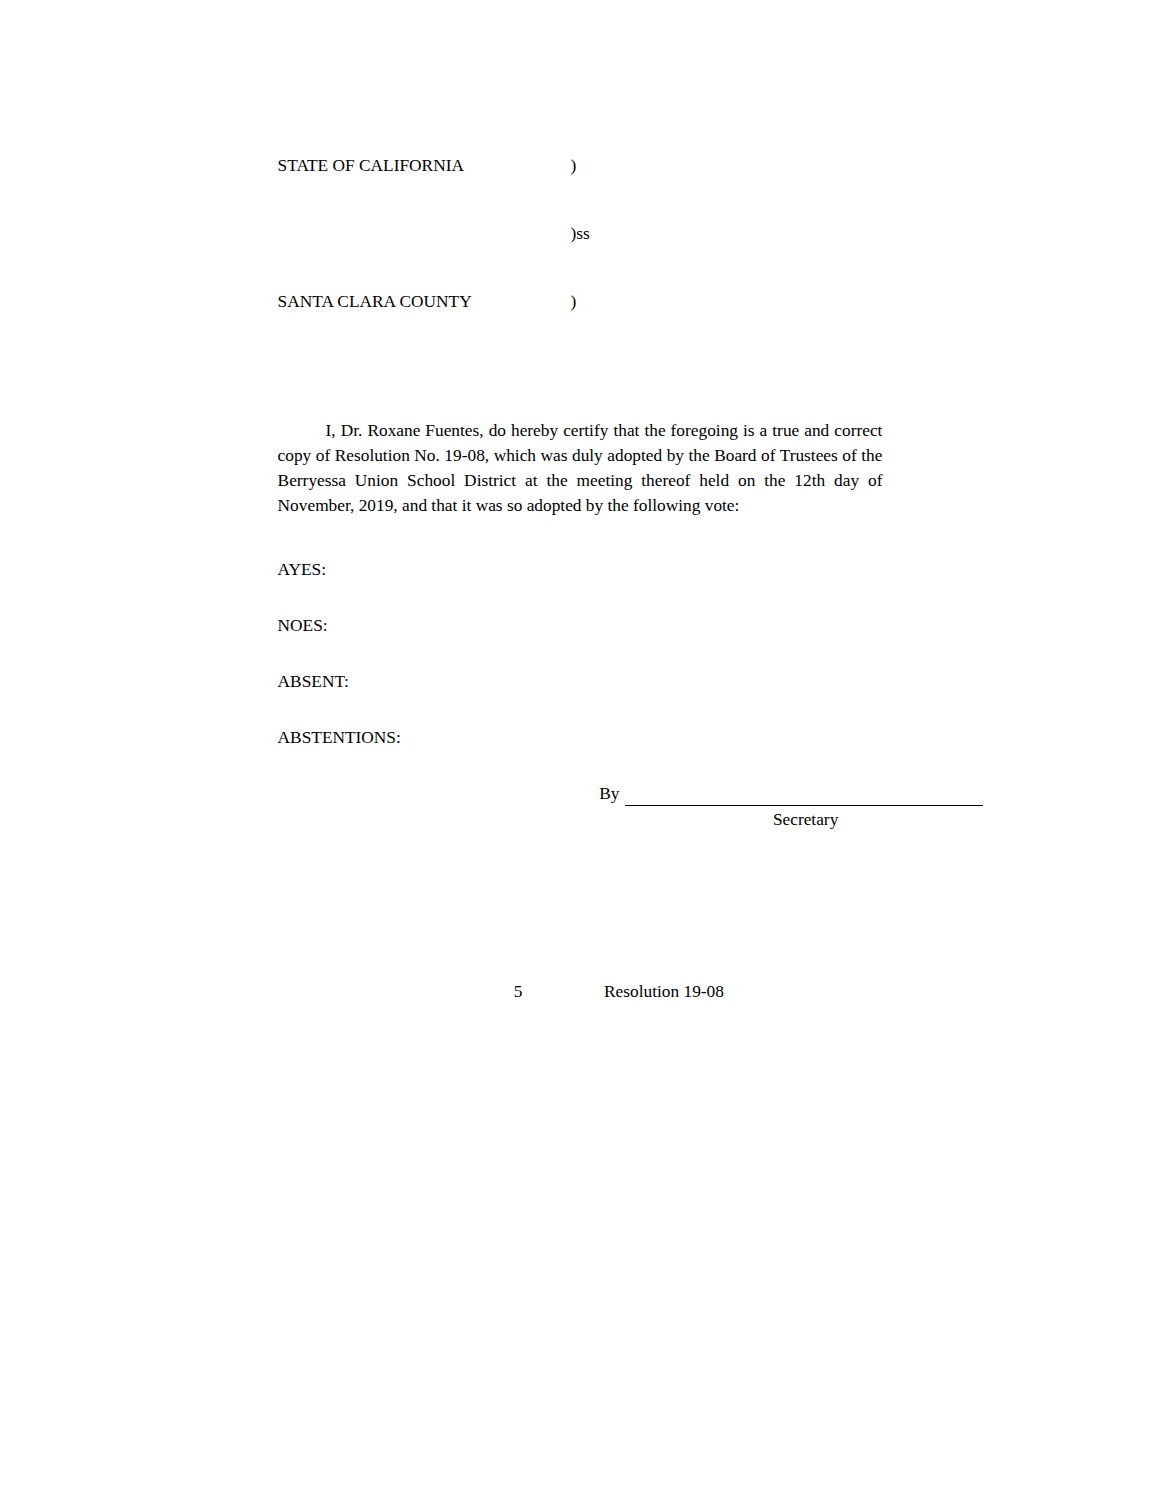STATE OF CALIFORNIA) )ss SANTA CLARA COUNTY)
I, Dr. Roxane Fuentes, do hereby certify that the foregoing is a true and correct copy of Resolution No. 19-08, which was duly adopted by the Board of Trustees of the Berryessa Union School District at the meeting thereof held on the 12th day of November, 2019, and that it was so adopted by the following vote:
AYES:
NOES:
ABSENT:
ABSTENTIONS:
By
Secretary
5 Resolution 19-08